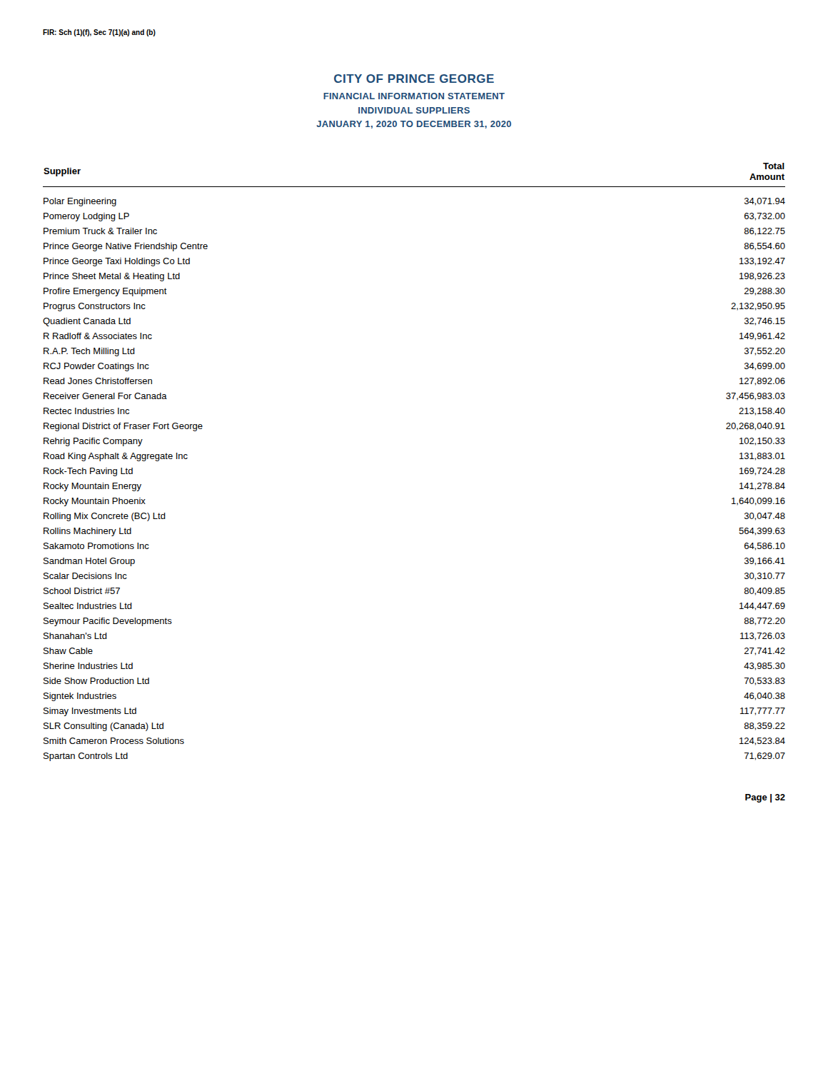FIR: Sch (1)(f), Sec 7(1)(a) and (b)
CITY OF PRINCE GEORGE
FINANCIAL INFORMATION STATEMENT
INDIVIDUAL SUPPLIERS
JANUARY 1, 2020 TO DECEMBER 31, 2020
| Supplier | Total Amount |
| --- | --- |
| Polar Engineering | 34,071.94 |
| Pomeroy Lodging LP | 63,732.00 |
| Premium Truck & Trailer Inc | 86,122.75 |
| Prince George Native Friendship Centre | 86,554.60 |
| Prince George Taxi Holdings Co Ltd | 133,192.47 |
| Prince Sheet Metal & Heating Ltd | 198,926.23 |
| Profire Emergency Equipment | 29,288.30 |
| Progrus Constructors Inc | 2,132,950.95 |
| Quadient Canada Ltd | 32,746.15 |
| R Radloff & Associates Inc | 149,961.42 |
| R.A.P. Tech Milling Ltd | 37,552.20 |
| RCJ Powder Coatings Inc | 34,699.00 |
| Read Jones Christoffersen | 127,892.06 |
| Receiver General For Canada | 37,456,983.03 |
| Rectec Industries Inc | 213,158.40 |
| Regional District of Fraser Fort George | 20,268,040.91 |
| Rehrig Pacific Company | 102,150.33 |
| Road King Asphalt & Aggregate Inc | 131,883.01 |
| Rock-Tech Paving Ltd | 169,724.28 |
| Rocky Mountain Energy | 141,278.84 |
| Rocky Mountain Phoenix | 1,640,099.16 |
| Rolling Mix Concrete (BC) Ltd | 30,047.48 |
| Rollins Machinery Ltd | 564,399.63 |
| Sakamoto Promotions Inc | 64,586.10 |
| Sandman Hotel Group | 39,166.41 |
| Scalar Decisions Inc | 30,310.77 |
| School District #57 | 80,409.85 |
| Sealtec Industries Ltd | 144,447.69 |
| Seymour Pacific Developments | 88,772.20 |
| Shanahan's Ltd | 113,726.03 |
| Shaw Cable | 27,741.42 |
| Sherine Industries Ltd | 43,985.30 |
| Side Show Production Ltd | 70,533.83 |
| Signtek Industries | 46,040.38 |
| Simay Investments Ltd | 117,777.77 |
| SLR Consulting (Canada) Ltd | 88,359.22 |
| Smith Cameron Process Solutions | 124,523.84 |
| Spartan Controls Ltd | 71,629.07 |
Page | 32